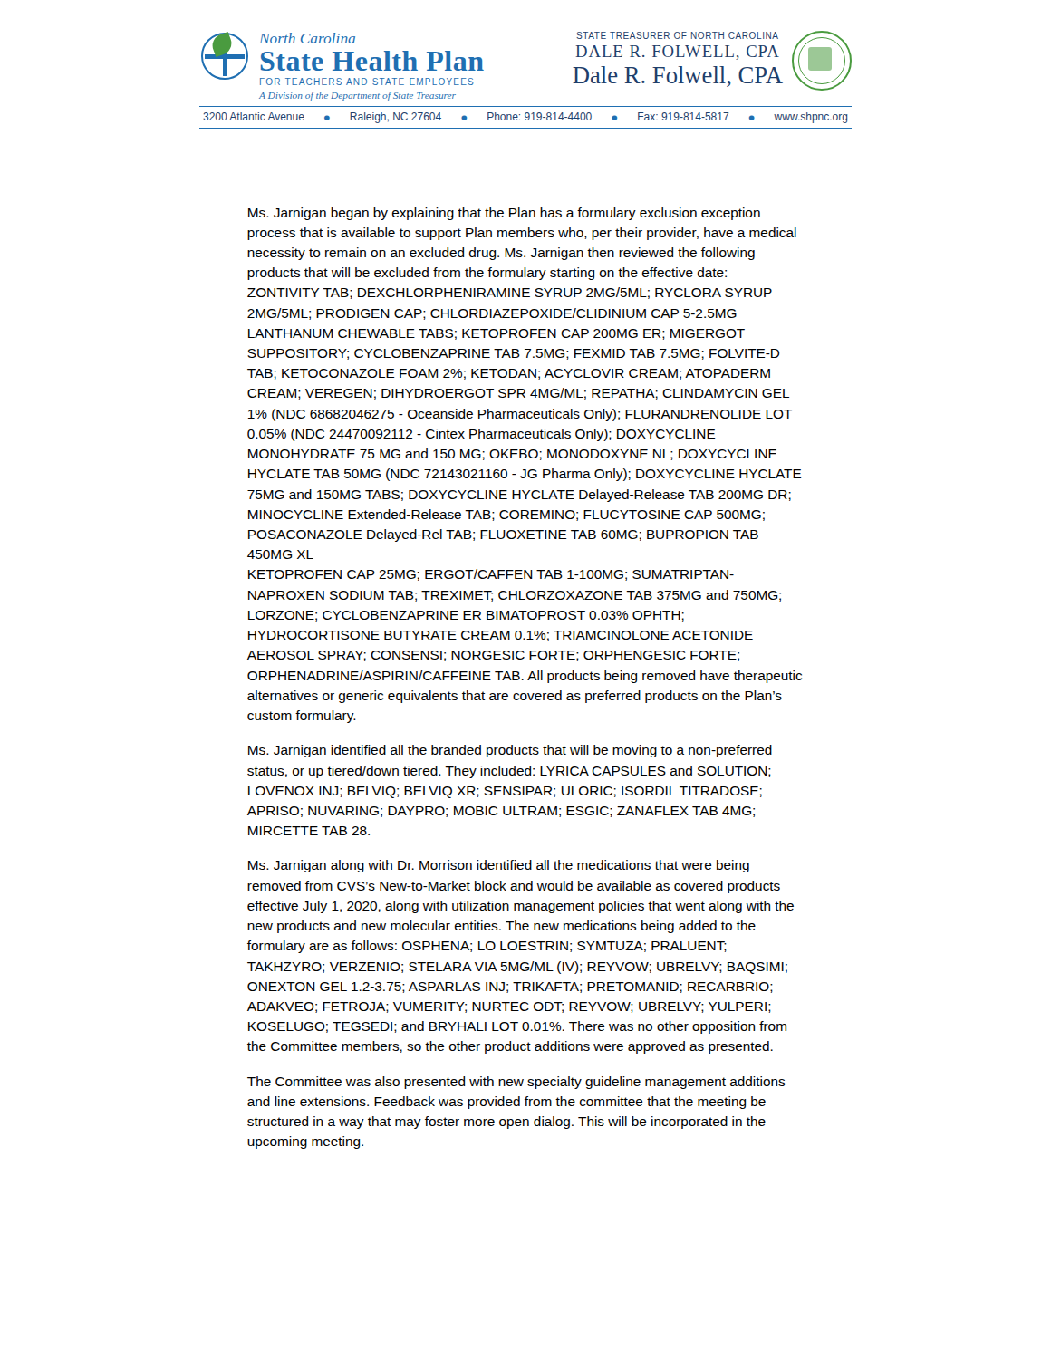North Carolina
State Health Plan
FOR TEACHERS AND STATE EMPLOYEES
A Division of the Department of State Treasurer
STATE TREASURER OF NORTH CAROLINA
DALE R. FOLWELL, CPA
Dale R. Folwell, CPA
3200 Atlantic Avenue ● Raleigh, NC 27604 ● Phone: 919-814-4400 ● Fax: 919-814-5817 ● www.shpnc.org
Ms. Jarnigan began by explaining that the Plan has a formulary exclusion exception process that is available to support Plan members who, per their provider, have a medical necessity to remain on an excluded drug. Ms. Jarnigan then reviewed the following products that will be excluded from the formulary starting on the effective date: ZONTIVITY TAB; DEXCHLORPHENIRAMINE SYRUP 2MG/5ML; RYCLORA SYRUP 2MG/5ML; PRODIGEN CAP; CHLORDIAZEPOXIDE/CLIDINIUM CAP 5-2.5MG LANTHANUM CHEWABLE TABS; KETOPROFEN CAP 200MG ER; MIGERGOT SUPPOSITORY; CYCLOBENZAPRINE TAB 7.5MG; FEXMID TAB 7.5MG; FOLVITE-D TAB; KETOCONAZOLE FOAM 2%; KETODAN; ACYCLOVIR CREAM; ATOPADERM CREAM; VEREGEN; DIHYDROERGOT SPR 4MG/ML; REPATHA; CLINDAMYCIN GEL 1% (NDC 68682046275 - Oceanside Pharmaceuticals Only); FLURANDRENOLIDE LOT 0.05% (NDC 24470092112 - Cintex Pharmaceuticals Only); DOXYCYCLINE MONOHYDRATE 75 MG and 150 MG; OKEBO; MONODOXYNE NL; DOXYCYCLINE HYCLATE TAB 50MG (NDC 72143021160 - JG Pharma Only); DOXYCYCLINE HYCLATE 75MG and 150MG TABS; DOXYCYCLINE HYCLATE Delayed-Release TAB 200MG DR; MINOCYCLINE Extended-Release TAB; COREMINO; FLUCYTOSINE CAP 500MG; POSACONAZOLE Delayed-Rel TAB; FLUOXETINE TAB 60MG; BUPROPION TAB 450MG XL
KETOPROFEN CAP 25MG; ERGOT/CAFFEN TAB 1-100MG; SUMATRIPTAN-NAPROXEN SODIUM TAB; TREXIMET; CHLORZOXAZONE TAB 375MG and 750MG; LORZONE; CYCLOBENZAPRINE ER BIMATOPROST 0.03% OPHTH; HYDROCORTISONE BUTYRATE CREAM 0.1%; TRIAMCINOLONE ACETONIDE AEROSOL SPRAY; CONSENSI; NORGESIC FORTE; ORPHENGESIC FORTE; ORPHENADRINE/ASPIRIN/CAFFEINE TAB. All products being removed have therapeutic alternatives or generic equivalents that are covered as preferred products on the Plan’s custom formulary.
Ms. Jarnigan identified all the branded products that will be moving to a non-preferred status, or up tiered/down tiered. They included: LYRICA CAPSULES and SOLUTION; LOVENOX INJ; BELVIQ; BELVIQ XR; SENSIPAR; ULORIC; ISORDIL TITRADOSE; APRISO; NUVARING; DAYPRO; MOBIC ULTRAM; ESGIC; ZANAFLEX TAB 4MG; MIRCETTE TAB 28.
Ms. Jarnigan along with Dr. Morrison identified all the medications that were being removed from CVS’s New-to-Market block and would be available as covered products effective July 1, 2020, along with utilization management policies that went along with the new products and new molecular entities. The new medications being added to the formulary are as follows: OSPHENA; LO LOESTRIN; SYMTUZA; PRALUENT; TAKHZYRO; VERZENIO; STELARA VIA 5MG/ML (IV); REYVOW; UBRELVY; BAQSIMI; ONEXTON GEL 1.2-3.75; ASPARLAS INJ; TRIKAFTA; PRETOMANID; RECARBRIO; ADAKVEO; FETROJA; VUMERITY; NURTEC ODT; REYVOW; UBRELVY; YULPERI; KOSELUGO; TEGSEDI; and BRYHALI LOT 0.01%. There was no other opposition from the Committee members, so the other product additions were approved as presented.
The Committee was also presented with new specialty guideline management additions and line extensions. Feedback was provided from the committee that the meeting be structured in a way that may foster more open dialog. This will be incorporated in the upcoming meeting.